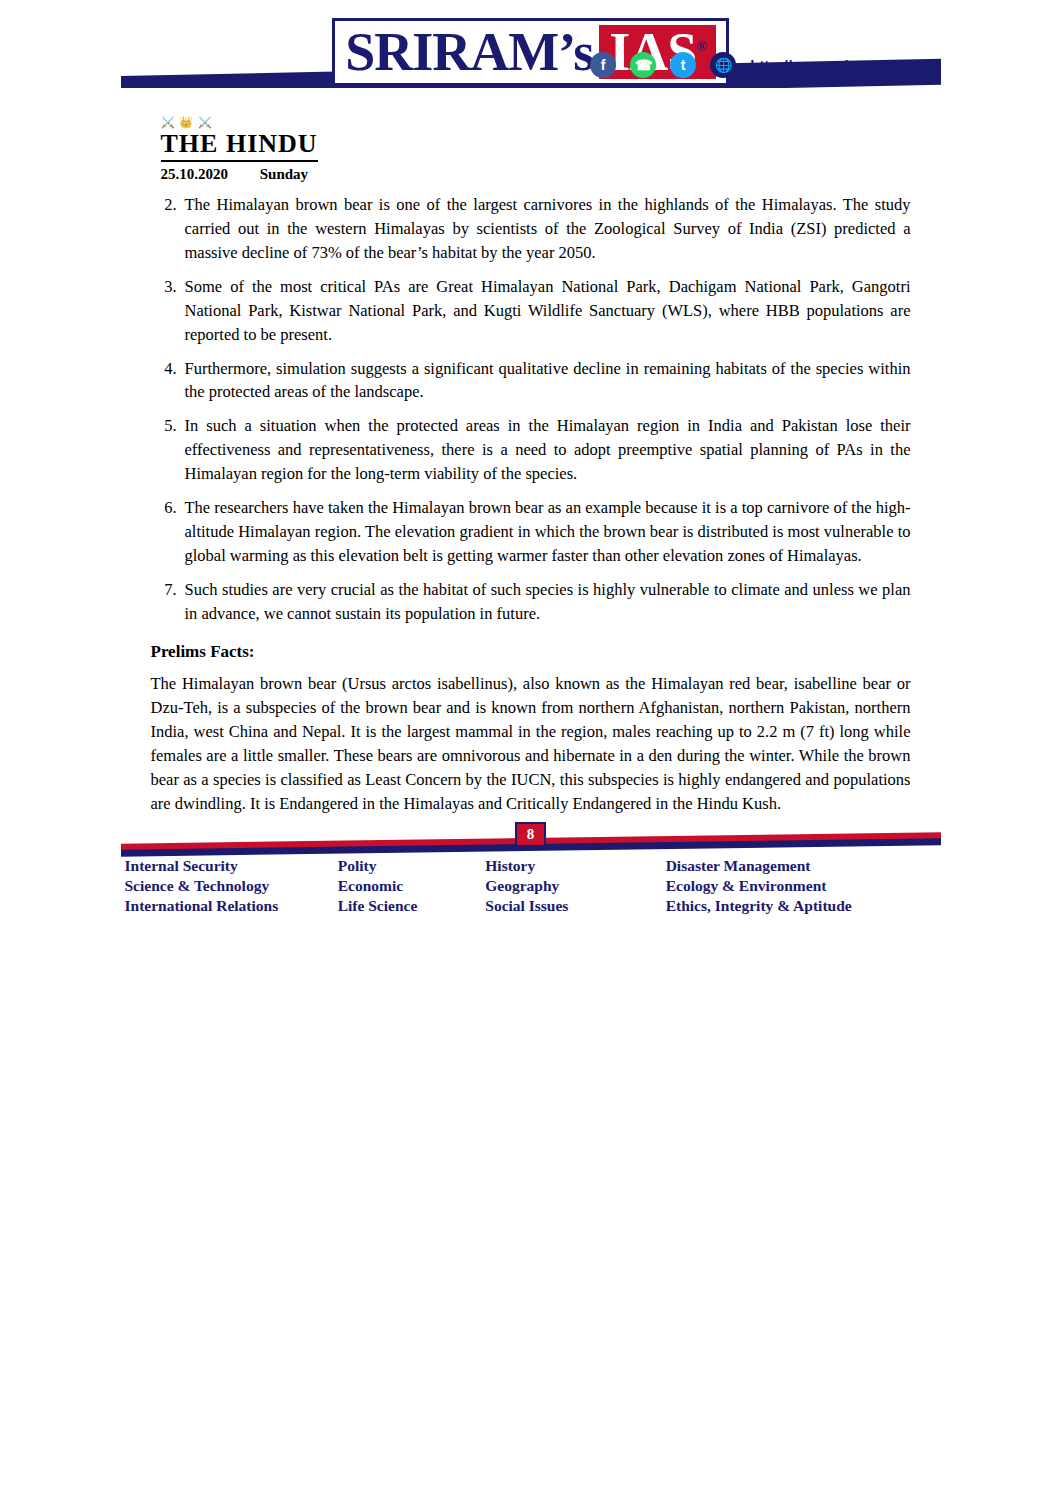SRIRAM’s IAS®
⚔️ 👑 ⚔️
THE HINDU
f ☎ t 🌐 http://www.sriramsias.com
25.10.2020 Sunday
2. The Himalayan brown bear is one of the largest carnivores in the highlands of the Himalayas. The study carried out in the western Himalayas by scientists of the Zoological Survey of India (ZSI) predicted a massive decline of 73% of the bear’s habitat by the year 2050.
3. Some of the most critical PAs are Great Himalayan National Park, Dachigam National Park, Gangotri National Park, Kistwar National Park, and Kugti Wildlife Sanctuary (WLS), where HBB populations are reported to be present.
4. Furthermore, simulation suggests a significant qualitative decline in remaining habitats of the species within the protected areas of the landscape.
5. In such a situation when the protected areas in the Himalayan region in India and Pakistan lose their effectiveness and representativeness, there is a need to adopt preemptive spatial planning of PAs in the Himalayan region for the long-term viability of the species.
6. The researchers have taken the Himalayan brown bear as an example because it is a top carnivore of the high-altitude Himalayan region. The elevation gradient in which the brown bear is distributed is most vulnerable to global warming as this elevation belt is getting warmer faster than other elevation zones of Himalayas.
7. Such studies are very crucial as the habitat of such species is highly vulnerable to climate and unless we plan in advance, we cannot sustain its population in future.
Prelims Facts:
The Himalayan brown bear (Ursus arctos isabellinus), also known as the Himalayan red bear, isabelline bear or Dzu-Teh, is a subspecies of the brown bear and is known from northern Afghanistan, northern Pakistan, northern India, west China and Nepal. It is the largest mammal in the region, males reaching up to 2.2 m (7 ft) long while females are a little smaller. These bears are omnivorous and hibernate in a den during the winter. While the brown bear as a species is classified as Least Concern by the IUCN, this subspecies is highly endangered and populations are dwindling. It is Endangered in the Himalayas and Critically Endangered in the Hindu Kush.
8
| Internal Security | Polity | History | Disaster Management |
| Science & Technology | Economic | Geography | Ecology & Environment |
| International Relations | Life Science | Social Issues | Ethics, Integrity & Aptitude |